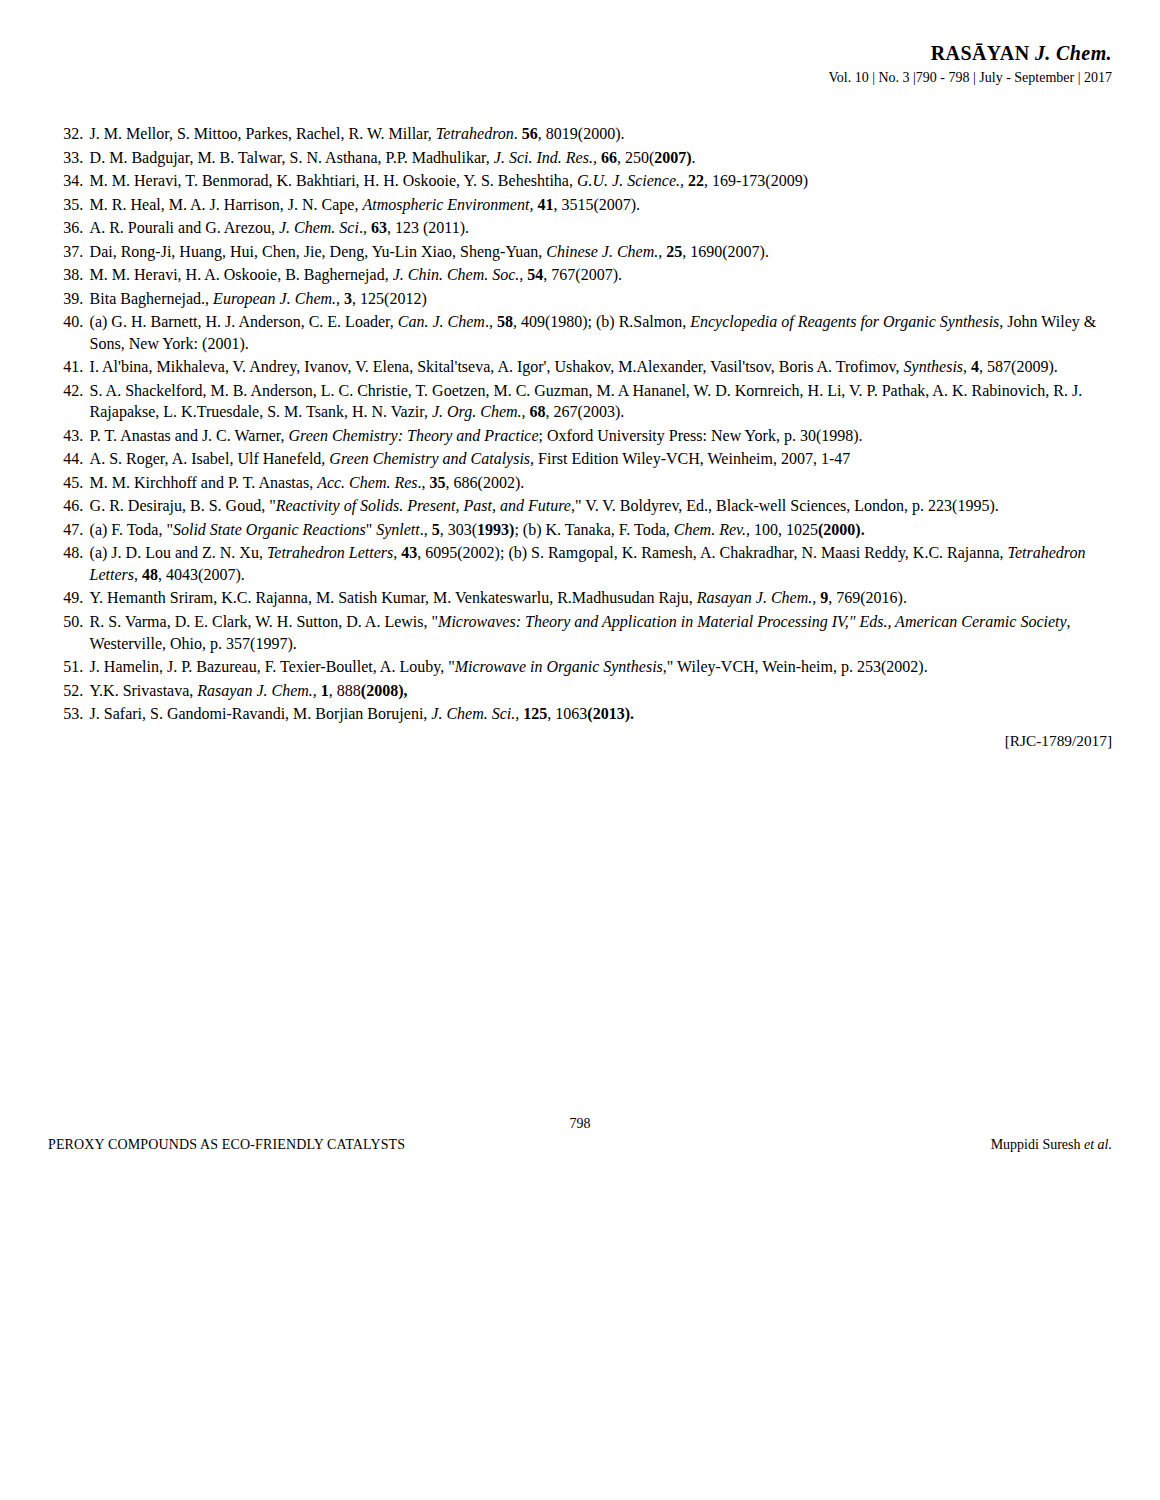RASĀYAN J. Chem.
Vol. 10 | No. 3 |790 - 798 | July - September | 2017
32. J. M. Mellor, S. Mittoo, Parkes, Rachel, R. W. Millar, Tetrahedron. 56, 8019(2000).
33. D. M. Badgujar, M. B. Talwar, S. N. Asthana, P.P. Madhulikar, J. Sci. Ind. Res., 66, 250(2007).
34. M. M. Heravi, T. Benmorad, K. Bakhtiari, H. H. Oskooie, Y. S. Beheshtiha, G.U. J. Science., 22, 169-173(2009)
35. M. R. Heal, M. A. J. Harrison, J. N. Cape, Atmospheric Environment, 41, 3515(2007).
36. A. R. Pourali and G. Arezou, J. Chem. Sci., 63, 123 (2011).
37. Dai, Rong-Ji, Huang, Hui, Chen, Jie, Deng, Yu-Lin Xiao, Sheng-Yuan, Chinese J. Chem., 25, 1690(2007).
38. M. M. Heravi, H. A. Oskooie, B. Baghernejad, J. Chin. Chem. Soc., 54, 767(2007).
39. Bita Baghernejad., European J. Chem., 3, 125(2012)
40.(a) G. H. Barnett, H. J. Anderson, C. E. Loader, Can. J. Chem., 58, 409(1980); (b) R.Salmon, Encyclopedia of Reagents for Organic Synthesis, John Wiley & Sons, New York: (2001).
41. I. Al'bina, Mikhaleva, V. Andrey, Ivanov, V. Elena, Skital'tseva, A. Igor', Ushakov, M.Alexander, Vasil'tsov, Boris A. Trofimov, Synthesis, 4, 587(2009).
42. S. A. Shackelford, M. B. Anderson, L. C. Christie, T. Goetzen, M. C. Guzman, M. A Hananel, W. D. Kornreich, H. Li, V. P. Pathak, A. K. Rabinovich, R. J. Rajapakse, L. K.Truesdale, S. M. Tsank, H. N. Vazir, J. Org. Chem., 68, 267(2003).
43. P. T. Anastas and J. C. Warner, Green Chemistry: Theory and Practice; Oxford University Press: New York, p. 30(1998).
44. A. S. Roger, A. Isabel, Ulf Hanefeld, Green Chemistry and Catalysis, First Edition Wiley-VCH, Weinheim, 2007, 1-47
45. M. M. Kirchhoff and P. T. Anastas, Acc. Chem. Res., 35, 686(2002).
46. G. R. Desiraju, B. S. Goud, "Reactivity of Solids. Present, Past, and Future," V. V. Boldyrev, Ed., Black-well Sciences, London, p. 223(1995).
47.(a) F. Toda, "Solid State Organic Reactions" Synlett., 5, 303(1993); (b) K. Tanaka, F. Toda, Chem. Rev., 100, 1025(2000).
48.(a) J. D. Lou and Z. N. Xu, Tetrahedron Letters, 43, 6095(2002); (b) S. Ramgopal, K. Ramesh, A. Chakradhar, N. Maasi Reddy, K.C. Rajanna, Tetrahedron Letters, 48, 4043(2007).
49. Y. Hemanth Sriram, K.C. Rajanna, M. Satish Kumar, M. Venkateswarlu, R.Madhusudan Raju, Rasayan J. Chem., 9, 769(2016).
50. R. S. Varma, D. E. Clark, W. H. Sutton, D. A. Lewis, "Microwaves: Theory and Application in Material Processing IV," Eds., American Ceramic Society, Westerville, Ohio, p. 357(1997).
51. J. Hamelin, J. P. Bazureau, F. Texier-Boullet, A. Louby, "Microwave in Organic Synthesis," Wiley-VCH, Wein-heim, p. 253(2002).
52. Y.K. Srivastava, Rasayan J. Chem., 1, 888(2008),
53. J. Safari, S. Gandomi-Ravandi, M. Borjian Borujeni, J. Chem. Sci., 125, 1063(2013).
[RJC-1789/2017]
798
PEROXY COMPOUNDS AS ECO-FRIENDLY CATALYSTS Muppidi Suresh et al.